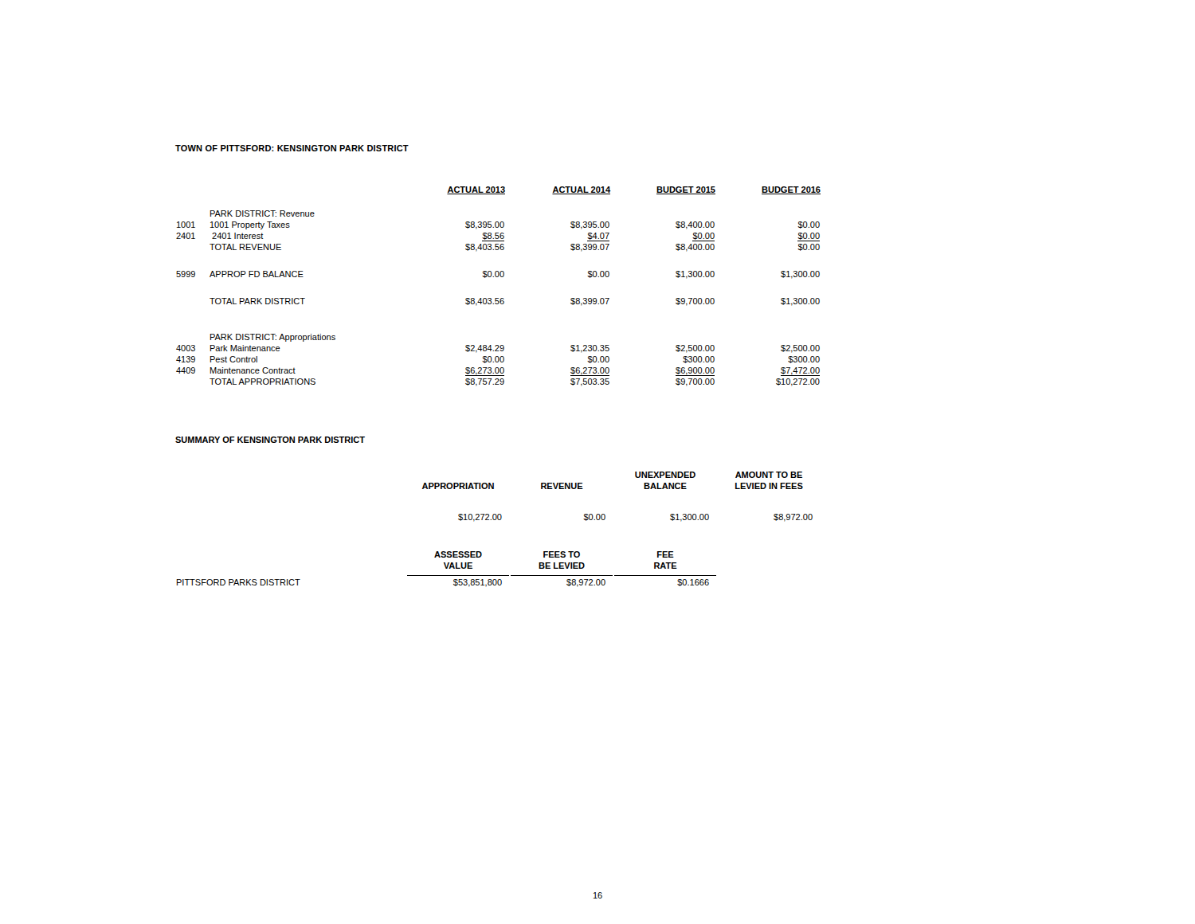TOWN OF PITTSFORD: KENSINGTON PARK DISTRICT
| | | ACTUAL 2013 | ACTUAL 2014 | BUDGET 2015 | BUDGET 2016 |
| --- | --- | --- | --- | --- | --- |
| | PARK DISTRICT: Revenue | | | | |
| 1001 | 1001 Property Taxes | $8,395.00 | $8,395.00 | $8,400.00 | $0.00 |
| 2401 | 2401 Interest | $8.56 | $4.07 | $0.00 | $0.00 |
| | TOTAL REVENUE | $8,403.56 | $8,399.07 | $8,400.00 | $0.00 |
| 5999 | APPROP FD BALANCE | $0.00 | $0.00 | $1,300.00 | $1,300.00 |
| | TOTAL PARK DISTRICT | $8,403.56 | $8,399.07 | $9,700.00 | $1,300.00 |
| | PARK DISTRICT: Appropriations | | | | |
| 4003 | Park Maintenance | $2,484.29 | $1,230.35 | $2,500.00 | $2,500.00 |
| 4139 | Pest Control | $0.00 | $0.00 | $300.00 | $300.00 |
| 4409 | Maintenance Contract | $6,273.00 | $6,273.00 | $6,900.00 | $7,472.00 |
| | TOTAL APPROPRIATIONS | $8,757.29 | $7,503.35 | $9,700.00 | $10,272.00 |
SUMMARY OF KENSINGTON PARK DISTRICT
| | APPROPRIATION | REVENUE | UNEXPENDED BALANCE | AMOUNT TO BE LEVIED IN FEES |
| | $10,272.00 | $0.00 | $1,300.00 | $8,972.00 |
| | ASSESSED VALUE | FEES TO BE LEVIED | FEE RATE | |
| PITTSFORD PARKS DISTRICT | $53,851,800 | $8,972.00 | $0.1666 | |
16